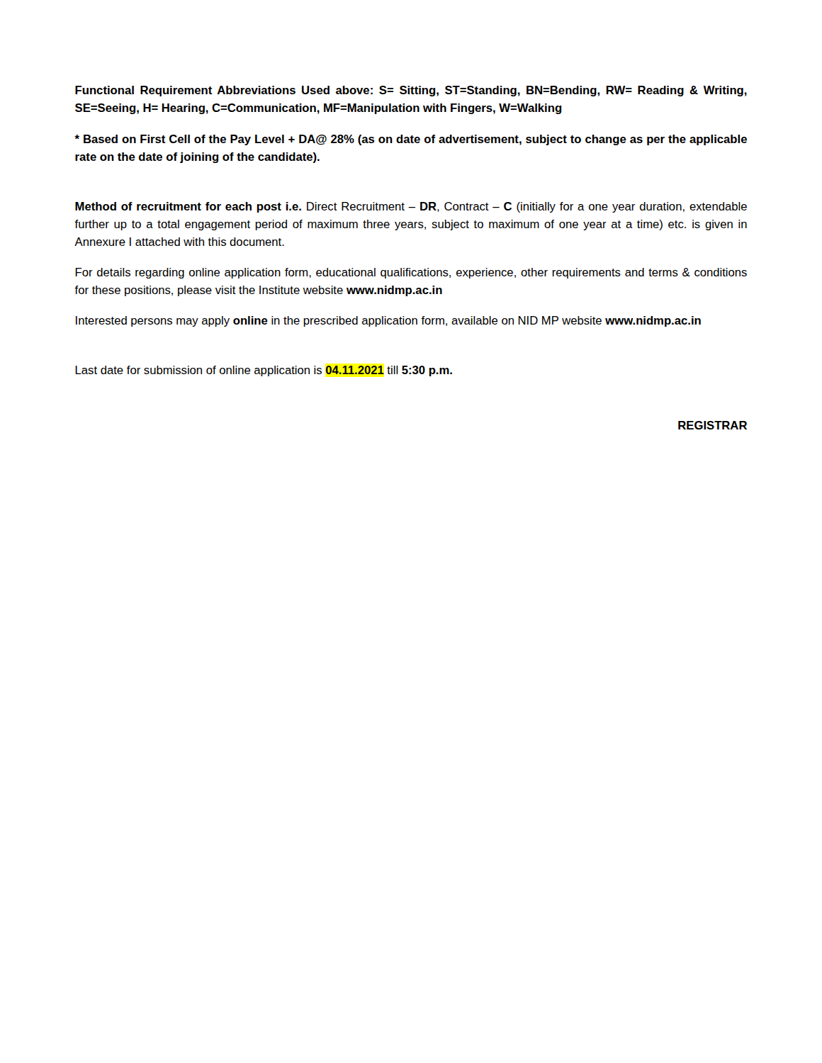Functional Requirement Abbreviations Used above: S= Sitting, ST=Standing, BN=Bending, RW= Reading & Writing, SE=Seeing, H= Hearing, C=Communication, MF=Manipulation with Fingers, W=Walking
* Based on First Cell of the Pay Level + DA@ 28% (as on date of advertisement, subject to change as per the applicable rate on the date of joining of the candidate).
Method of recruitment for each post i.e. Direct Recruitment – DR, Contract – C (initially for a one year duration, extendable further up to a total engagement period of maximum three years, subject to maximum of one year at a time) etc. is given in Annexure I attached with this document.
For details regarding online application form, educational qualifications, experience, other requirements and terms & conditions for these positions, please visit the Institute website www.nidmp.ac.in
Interested persons may apply online in the prescribed application form, available on NID MP website www.nidmp.ac.in
Last date for submission of online application is 04.11.2021 till 5:30 p.m.
REGISTRAR